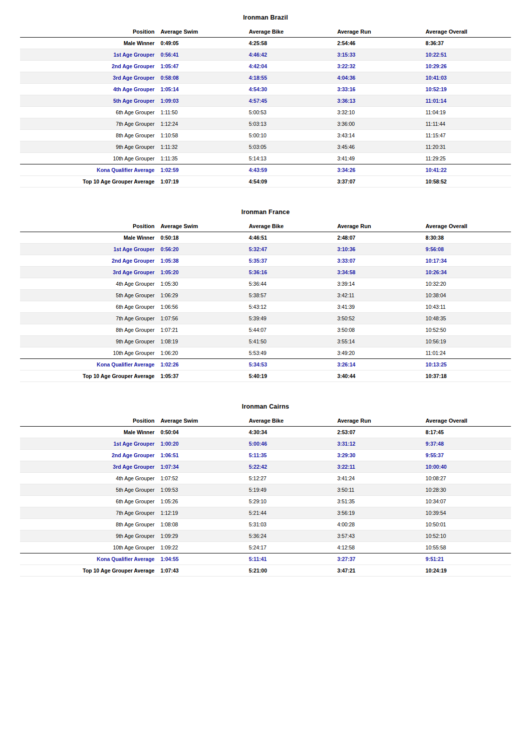Ironman Brazil
| Position | Average Swim | Average Bike | Average Run | Average Overall |
| --- | --- | --- | --- | --- |
| Male Winner | 0:49:05 | 4:25:58 | 2:54:46 | 8:36:37 |
| 1st Age Grouper | 0:56:41 | 4:46:42 | 3:15:33 | 10:22:51 |
| 2nd Age Grouper | 1:05:47 | 4:42:04 | 3:22:32 | 10:29:26 |
| 3rd Age Grouper | 0:58:08 | 4:18:55 | 4:04:36 | 10:41:03 |
| 4th Age Grouper | 1:05:14 | 4:54:30 | 3:33:16 | 10:52:19 |
| 5th Age Grouper | 1:09:03 | 4:57:45 | 3:36:13 | 11:01:14 |
| 6th Age Grouper | 1:11:50 | 5:00:53 | 3:32:10 | 11:04:19 |
| 7th Age Grouper | 1:12:24 | 5:03:13 | 3:36:00 | 11:11:44 |
| 8th Age Grouper | 1:10:58 | 5:00:10 | 3:43:14 | 11:15:47 |
| 9th Age Grouper | 1:11:32 | 5:03:05 | 3:45:46 | 11:20:31 |
| 10th Age Grouper | 1:11:35 | 5:14:13 | 3:41:49 | 11:29:25 |
| Kona Qualifier Average | 1:02:59 | 4:43:59 | 3:34:26 | 10:41:22 |
| Top 10 Age Grouper Average | 1:07:19 | 4:54:09 | 3:37:07 | 10:58:52 |
Ironman France
| Position | Average Swim | Average Bike | Average Run | Average Overall |
| --- | --- | --- | --- | --- |
| Male Winner | 0:50:18 | 4:46:51 | 2:48:07 | 8:30:38 |
| 1st Age Grouper | 0:56:20 | 5:32:47 | 3:10:36 | 9:56:08 |
| 2nd Age Grouper | 1:05:38 | 5:35:37 | 3:33:07 | 10:17:34 |
| 3rd Age Grouper | 1:05:20 | 5:36:16 | 3:34:58 | 10:26:34 |
| 4th Age Grouper | 1:05:30 | 5:36:44 | 3:39:14 | 10:32:20 |
| 5th Age Grouper | 1:06:29 | 5:38:57 | 3:42:11 | 10:38:04 |
| 6th Age Grouper | 1:06:56 | 5:43:12 | 3:41:39 | 10:43:11 |
| 7th Age Grouper | 1:07:56 | 5:39:49 | 3:50:52 | 10:48:35 |
| 8th Age Grouper | 1:07:21 | 5:44:07 | 3:50:08 | 10:52:50 |
| 9th Age Grouper | 1:08:19 | 5:41:50 | 3:55:14 | 10:56:19 |
| 10th Age Grouper | 1:06:20 | 5:53:49 | 3:49:20 | 11:01:24 |
| Kona Qualifier Average | 1:02:26 | 5:34:53 | 3:26:14 | 10:13:25 |
| Top 10 Age Grouper Average | 1:05:37 | 5:40:19 | 3:40:44 | 10:37:18 |
Ironman Cairns
| Position | Average Swim | Average Bike | Average Run | Average Overall |
| --- | --- | --- | --- | --- |
| Male Winner | 0:50:04 | 4:30:34 | 2:53:07 | 8:17:45 |
| 1st Age Grouper | 1:00:20 | 5:00:46 | 3:31:12 | 9:37:48 |
| 2nd Age Grouper | 1:06:51 | 5:11:35 | 3:29:30 | 9:55:37 |
| 3rd Age Grouper | 1:07:34 | 5:22:42 | 3:22:11 | 10:00:40 |
| 4th Age Grouper | 1:07:52 | 5:12:27 | 3:41:24 | 10:08:27 |
| 5th Age Grouper | 1:09:53 | 5:19:49 | 3:50:11 | 10:28:30 |
| 6th Age Grouper | 1:05:26 | 5:29:10 | 3:51:35 | 10:34:07 |
| 7th Age Grouper | 1:12:19 | 5:21:44 | 3:56:19 | 10:39:54 |
| 8th Age Grouper | 1:08:08 | 5:31:03 | 4:00:28 | 10:50:01 |
| 9th Age Grouper | 1:09:29 | 5:36:24 | 3:57:43 | 10:52:10 |
| 10th Age Grouper | 1:09:22 | 5:24:17 | 4:12:58 | 10:55:58 |
| Kona Qualifier Average | 1:04:55 | 5:11:41 | 3:27:37 | 9:51:21 |
| Top 10 Age Grouper Average | 1:07:43 | 5:21:00 | 3:47:21 | 10:24:19 |